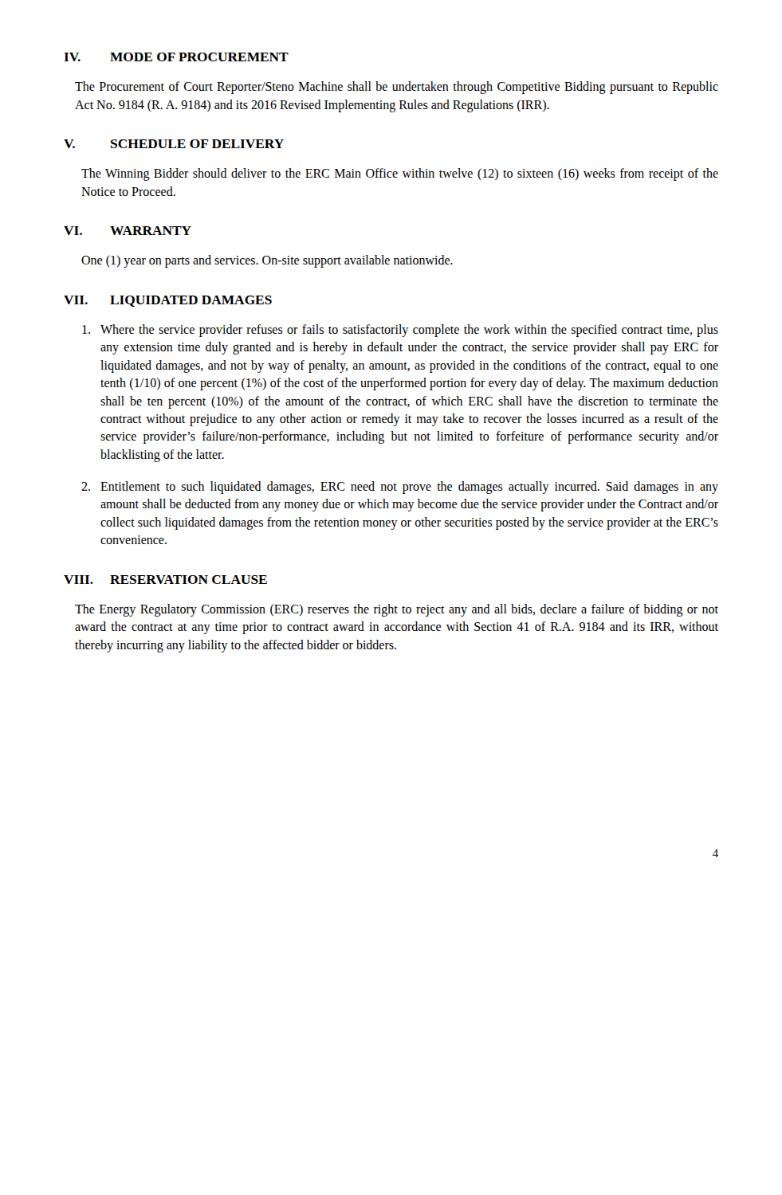IV. MODE OF PROCUREMENT
The Procurement of Court Reporter/Steno Machine shall be undertaken through Competitive Bidding pursuant to Republic Act No. 9184 (R. A. 9184) and its 2016 Revised Implementing Rules and Regulations (IRR).
V. SCHEDULE OF DELIVERY
The Winning Bidder should deliver to the ERC Main Office within twelve (12) to sixteen (16) weeks from receipt of the Notice to Proceed.
VI. WARRANTY
One (1) year on parts and services. On-site support available nationwide.
VII. LIQUIDATED DAMAGES
Where the service provider refuses or fails to satisfactorily complete the work within the specified contract time, plus any extension time duly granted and is hereby in default under the contract, the service provider shall pay ERC for liquidated damages, and not by way of penalty, an amount, as provided in the conditions of the contract, equal to one tenth (1/10) of one percent (1%) of the cost of the unperformed portion for every day of delay. The maximum deduction shall be ten percent (10%) of the amount of the contract, of which ERC shall have the discretion to terminate the contract without prejudice to any other action or remedy it may take to recover the losses incurred as a result of the service provider’s failure/non-performance, including but not limited to forfeiture of performance security and/or blacklisting of the latter.
Entitlement to such liquidated damages, ERC need not prove the damages actually incurred. Said damages in any amount shall be deducted from any money due or which may become due the service provider under the Contract and/or collect such liquidated damages from the retention money or other securities posted by the service provider at the ERC’s convenience.
VIII. RESERVATION CLAUSE
The Energy Regulatory Commission (ERC) reserves the right to reject any and all bids, declare a failure of bidding or not award the contract at any time prior to contract award in accordance with Section 41 of R.A. 9184 and its IRR, without thereby incurring any liability to the affected bidder or bidders.
4